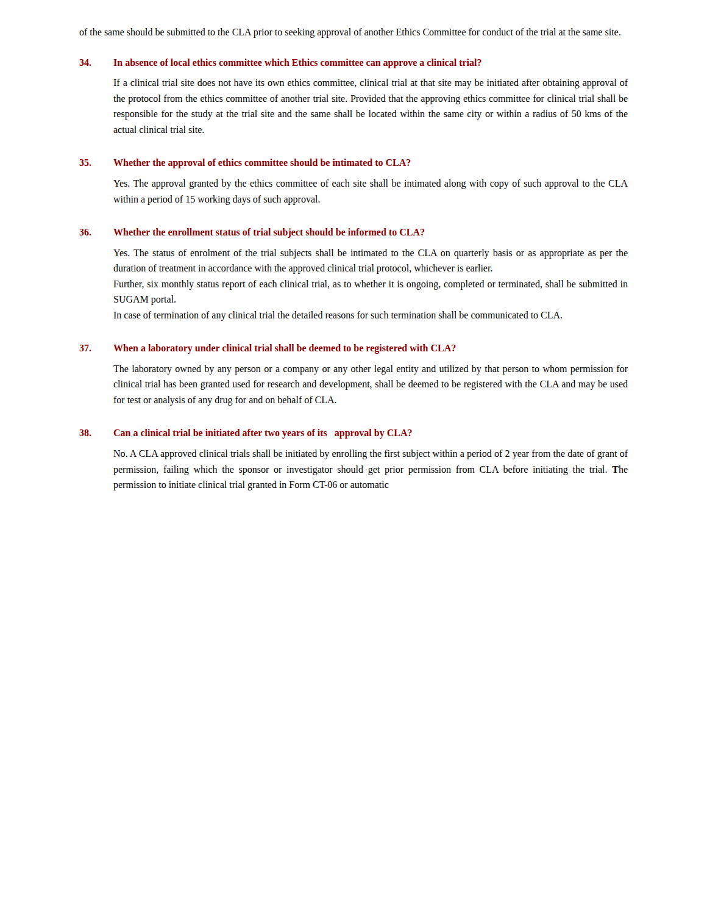of the same should be submitted to the CLA prior to seeking approval of another Ethics Committee for conduct of the trial at the same site.
34.
In absence of local ethics committee which Ethics committee can approve a clinical trial?
If a clinical trial site does not have its own ethics committee, clinical trial at that site may be initiated after obtaining approval of the protocol from the ethics committee of another trial site. Provided that the approving ethics committee for clinical trial shall be responsible for the study at the trial site and the same shall be located within the same city or within a radius of 50 kms of the actual clinical trial site.
35.
Whether the approval of ethics committee should be intimated to CLA?
Yes. The approval granted by the ethics committee of each site shall be intimated along with copy of such approval to the CLA within a period of 15 working days of such approval.
36.
Whether the enrollment status of trial subject should be informed to CLA?
Yes. The status of enrolment of the trial subjects shall be intimated to the CLA on quarterly basis or as appropriate as per the duration of treatment in accordance with the approved clinical trial protocol, whichever is earlier.
Further, six monthly status report of each clinical trial, as to whether it is ongoing, completed or terminated, shall be submitted in SUGAM portal.
In case of termination of any clinical trial the detailed reasons for such termination shall be communicated to CLA.
37.
When a laboratory under clinical trial shall be deemed to be registered with CLA?
The laboratory owned by any person or a company or any other legal entity and utilized by that person to whom permission for clinical trial has been granted used for research and development, shall be deemed to be registered with the CLA and may be used for test or analysis of any drug for and on behalf of CLA.
38.
Can a clinical trial be initiated after two years of its approval by CLA?
No. A CLA approved clinical trials shall be initiated by enrolling the first subject within a period of 2 year from the date of grant of permission, failing which the sponsor or investigator should get prior permission from CLA before initiating the trial. The permission to initiate clinical trial granted in Form CT-06 or automatic